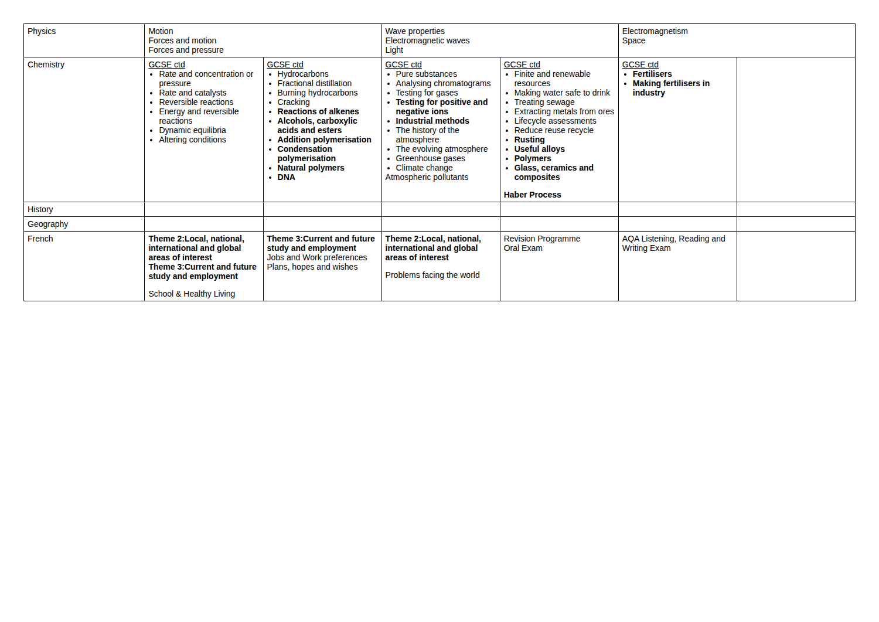| Physics | Motion Forces and motion Forces and pressure | Wave properties Electromagnetic waves Light | Electromagnetism Space |
| Chemistry | GCSE ctd Rate and concentration or pressure Rate and catalysts Reversible reactions Energy and reversible reactions Dynamic equilibria Altering conditions | GCSE ctd Hydrocarbons Fractional distillation Burning hydrocarbons Cracking Reactions of alkenes Alcohols, carboxylic acids and esters Addition polymerisation Condensation polymerisation Natural polymers DNA | GCSE ctd Pure substances Analysing chromatograms Testing for gases Testing for positive and negative ions Industrial methods The history of the atmosphere The evolving atmosphere Greenhouse gases Climate change Atmospheric pollutants | GCSE ctd Finite and renewable resources Making water safe to drink Treating sewage Extracting metals from ores Lifecycle assessments Reduce reuse recycle Rusting Useful alloys Polymers Glass, ceramics and composites Haber Process | GCSE ctd Fertilisers Making fertilisers in industry | |
| History | | | | | | |
| Geography | | | | | | |
| French | Theme 2:Local, national, international and global areas of interest Theme 3:Current and future study and employment School & Healthy Living | Theme 3:Current and future study and employment Jobs and Work preferences Plans, hopes and wishes | Theme 2:Local, national, international and global areas of interest Problems facing the world | Revision Programme Oral Exam | AQA Listening, Reading and Writing Exam | |